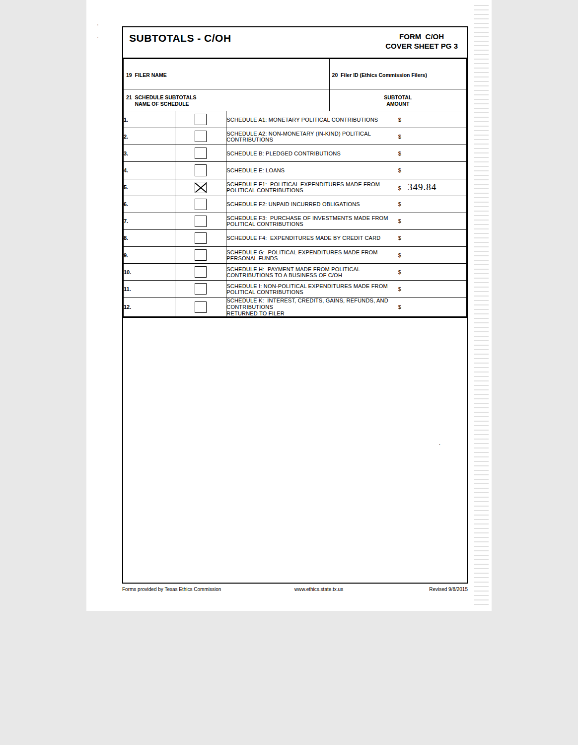. .
SUBTOTALS - C/OH
FORM C/OH
COVER SHEET PG 3
| 19 FILER NAME | 20 Filer ID (Ethics Commission Filers) |
| 21 SCHEDULE SUBTOTALS NAME OF SCHEDULE | SUBTOTAL AMOUNT |
| 1. | | SCHEDULE A1: MONETARY POLITICAL CONTRIBUTIONS | $ |
| 2. | | SCHEDULE A2: NON-MONETARY (IN-KIND) POLITICAL CONTRIBUTIONS | $ |
| 3. | | SCHEDULE B: PLEDGED CONTRIBUTIONS | $ |
| 4. | | SCHEDULE E: LOANS | $ |
| 5. | | SCHEDULE F1: POLITICAL EXPENDITURES MADE FROM POLITICAL CONTRIBUTIONS | $ 349.84 |
| 6. | | SCHEDULE F2: UNPAID INCURRED OBLIGATIONS | $ |
| 7. | | SCHEDULE F3: PURCHASE OF INVESTMENTS MADE FROM POLITICAL CONTRIBUTIONS | $ |
| 8. | | SCHEDULE F4: EXPENDITURES MADE BY CREDIT CARD | $ |
| 9. | | SCHEDULE G: POLITICAL EXPENDITURES MADE FROM PERSONAL FUNDS | $ |
| 10. | | SCHEDULE H: PAYMENT MADE FROM POLITICAL CONTRIBUTIONS TO A BUSINESS OF C/OH | $ |
| 11. | | SCHEDULE I: NON-POLITICAL EXPENDITURES MADE FROM POLITICAL CONTRIBUTIONS | $ |
| 12. | | SCHEDULE K: INTEREST, CREDITS, GAINS, REFUNDS, AND CONTRIBUTIONS RETURNED TO FILER | $ |
.
Forms provided by Texas Ethics Commission
www.ethics.state.tx.us
Revised 9/8/2015